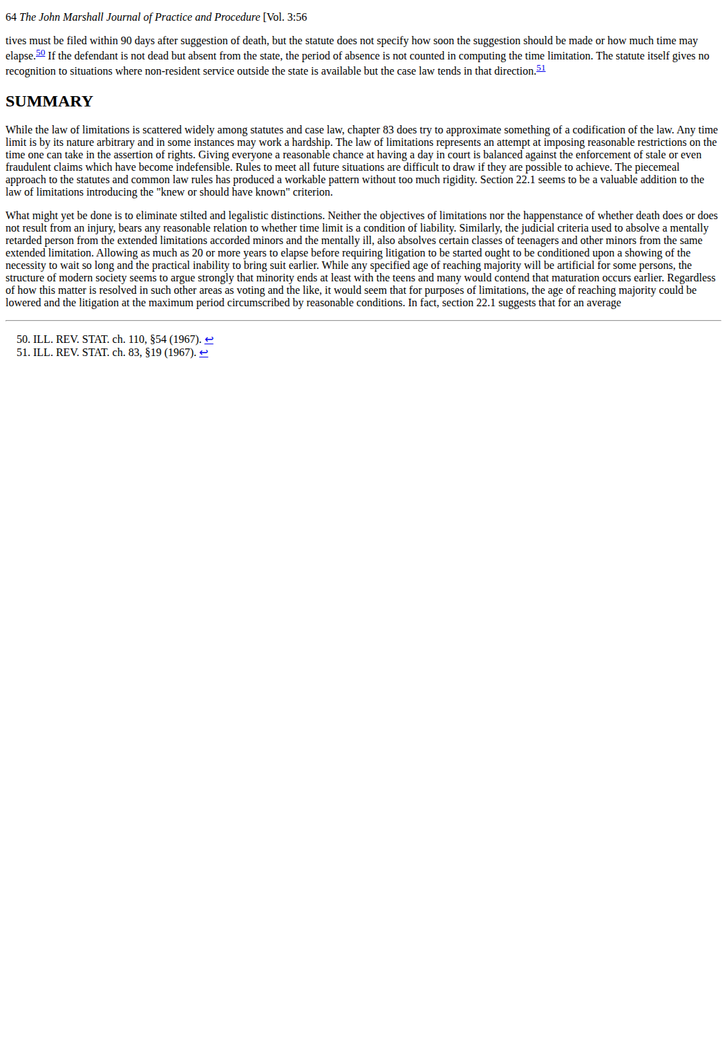64 The John Marshall Journal of Practice and Procedure [Vol. 3:56
tives must be filed within 90 days after suggestion of death, but the statute does not specify how soon the suggestion should be made or how much time may elapse.50 If the defendant is not dead but absent from the state, the period of absence is not counted in computing the time limitation. The statute itself gives no recognition to situations where non-resident service outside the state is available but the case law tends in that direction.51
SUMMARY
While the law of limitations is scattered widely among statutes and case law, chapter 83 does try to approximate something of a codification of the law. Any time limit is by its nature arbitrary and in some instances may work a hardship. The law of limitations represents an attempt at imposing reasonable restrictions on the time one can take in the assertion of rights. Giving everyone a reasonable chance at having a day in court is balanced against the enforcement of stale or even fraudulent claims which have become indefensible. Rules to meet all future situations are difficult to draw if they are possible to achieve. The piecemeal approach to the statutes and common law rules has produced a workable pattern without too much rigidity. Section 22.1 seems to be a valuable addition to the law of limitations introducing the "knew or should have known" criterion.
What might yet be done is to eliminate stilted and legalistic distinctions. Neither the objectives of limitations nor the happenstance of whether death does or does not result from an injury, bears any reasonable relation to whether time limit is a condition of liability. Similarly, the judicial criteria used to absolve a mentally retarded person from the extended limitations accorded minors and the mentally ill, also absolves certain classes of teenagers and other minors from the same extended limitation. Allowing as much as 20 or more years to elapse before requiring litigation to be started ought to be conditioned upon a showing of the necessity to wait so long and the practical inability to bring suit earlier. While any specified age of reaching majority will be artificial for some persons, the structure of modern society seems to argue strongly that minority ends at least with the teens and many would contend that maturation occurs earlier. Regardless of how this matter is resolved in such other areas as voting and the like, it would seem that for purposes of limitations, the age of reaching majority could be lowered and the litigation at the maximum period circumscribed by reasonable conditions. In fact, section 22.1 suggests that for an average
ILL. REV. STAT. ch. 110, §54 (1967). ↩
ILL. REV. STAT. ch. 83, §19 (1967). ↩